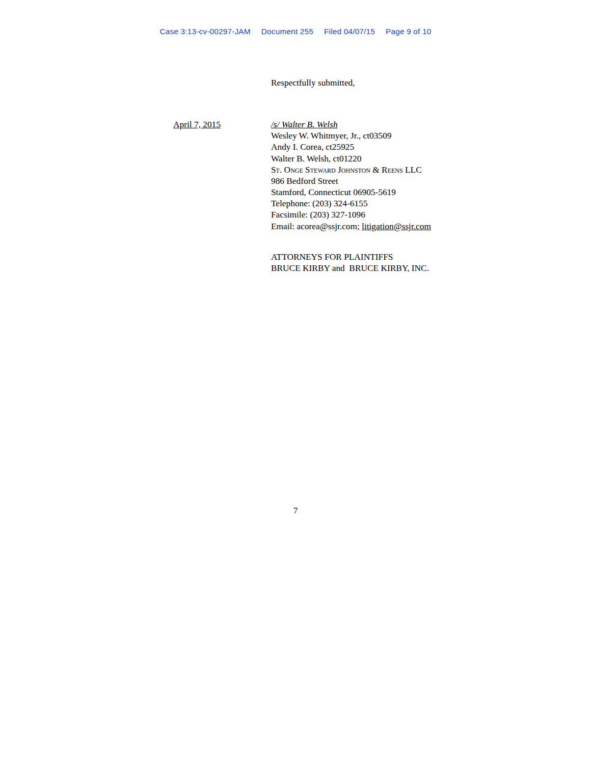Case 3:13-cv-00297-JAM Document 255 Filed 04/07/15 Page 9 of 10
Respectfully submitted,
April 7, 2015
/s/ Walter B. Welsh
Wesley W. Whitmyer, Jr., ct03509
Andy I. Corea, ct25925
Walter B. Welsh, ct01220
St. Onge Steward Johnston & Reens LLC
986 Bedford Street
Stamford, Connecticut 06905-5619
Telephone: (203) 324-6155
Facsimile: (203) 327-1096
Email: acorea@ssjr.com; litigation@ssjr.com
ATTORNEYS FOR PLAINTIFFS
BRUCE KIRBY and BRUCE KIRBY, INC.
7